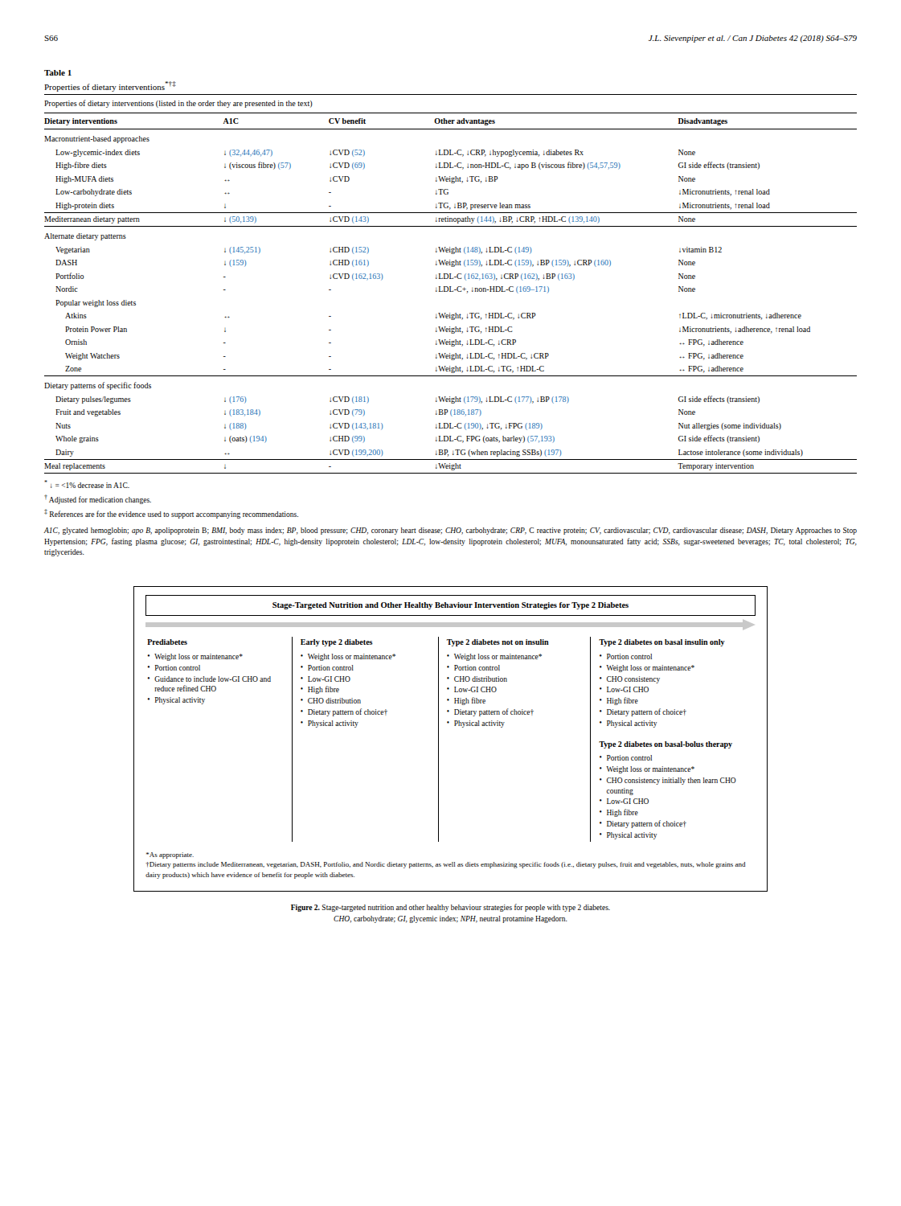S66 J.L. Sievenpiper et al. / Can J Diabetes 42 (2018) S64–S79
Table 1
Properties of dietary interventions*†‡
Properties of dietary interventions (listed in the order they are presented in the text)
| Dietary interventions | A1C | CV benefit | Other advantages | Disadvantages |
| --- | --- | --- | --- | --- |
| Macronutrient-based approaches | | | | |
| Low-glycemic-index diets | ↓ (32,44,46,47) | ↓CVD (52) | ↓LDL-C, ↓CRP, ↓hypoglycemia, ↓diabetes Rx | None |
| High-fibre diets | ↓ (viscous fibre) (57) | ↓CVD (69) | ↓LDL-C, ↓non-HDL-C, ↓apo B (viscous fibre) (54,57,59) | GI side effects (transient) |
| High-MUFA diets | ↔ | ↓CVD | ↓Weight, ↓TG, ↓BP | None |
| Low-carbohydrate diets | ↔ | - | ↓TG | ↓Micronutrients, ↑renal load |
| High-protein diets | ↓ | - | ↓TG, ↓BP, preserve lean mass | ↓Micronutrients, ↑renal load |
| Mediterranean dietary pattern | ↓ (50,139) | ↓CVD (143) | ↓retinopathy (144) , ↓BP, ↓CRP, ↑HDL-C (139,140) | None |
| Alternate dietary patterns | | | | |
| Vegetarian | ↓ (145,251) | ↓CHD (152) | ↓Weight (148) , ↓LDL-C (149) | ↓vitamin B12 |
| DASH | ↓ (159) | ↓CHD (161) | ↓Weight (159) , ↓LDL-C (159) , ↓BP (159) , ↓CRP (160) | None |
| Portfolio | - | ↓CVD (162,163) | ↓LDL-C (162,163) , ↓CRP (162) , ↓BP (163) | None |
| Nordic | - | - | ↓LDL-C+, ↓non-HDL-C (169–171) | None |
| Popular weight loss diets | | | | |
| Atkins | ↔ | - | ↓Weight, ↓TG, ↑HDL-C, ↓CRP | ↑LDL-C, ↓micronutrients, ↓adherence |
| Protein Power Plan | ↓ | - | ↓Weight, ↓TG, ↑HDL-C | ↓Micronutrients, ↓adherence, ↑renal load |
| Ornish | - | - | ↓Weight, ↓LDL-C, ↓CRP | ↔ FPG, ↓adherence |
| Weight Watchers | - | - | ↓Weight, ↓LDL-C, ↑HDL-C, ↓CRP | ↔ FPG, ↓adherence |
| Zone | - | - | ↓Weight, ↓LDL-C, ↓TG, ↑HDL-C | ↔ FPG, ↓adherence |
| Dietary patterns of specific foods | | | | |
| Dietary pulses/legumes | ↓ (176) | ↓CVD (181) | ↓Weight (179) , ↓LDL-C (177) , ↓BP (178) | GI side effects (transient) |
| Fruit and vegetables | ↓ (183,184) | ↓CVD (79) | ↓BP (186,187) | None |
| Nuts | ↓ (188) | ↓CVD (143,181) | ↓LDL-C (190) , ↓TG, ↓FPG (189) | Nut allergies (some individuals) |
| Whole grains | ↓ (oats) (194) | ↓CHD (99) | ↓LDL-C, FPG (oats, barley) (57,193) | GI side effects (transient) |
| Dairy | ↔ | ↓CVD (199,200) | ↓BP, ↓TG (when replacing SSBs) (197) | Lactose intolerance (some individuals) |
| Meal replacements | ↓ | - | ↓Weight | Temporary intervention |
* ↓ = <1% decrease in A1C.
† Adjusted for medication changes.
‡ References are for the evidence used to support accompanying recommendations.
A1C, glycated hemoglobin; apo B, apolipoprotein B; BMI, body mass index; BP, blood pressure; CHD, coronary heart disease; CHO, carbohydrate; CRP, C reactive protein; CV, cardiovascular; CVD, cardiovascular disease; DASH, Dietary Approaches to Stop Hypertension; FPG, fasting plasma glucose; GI, gastrointestinal; HDL-C, high-density lipoprotein cholesterol; LDL-C, low-density lipoprotein cholesterol; MUFA, monounsaturated fatty acid; SSBs, sugar-sweetened beverages; TC, total cholesterol; TG, triglycerides.
Stage-Targeted Nutrition and Other Healthy Behaviour Intervention Strategies for Type 2 Diabetes
| Prediabetes Weight loss or maintenance* Portion control Guidance to include low-GI CHO and reduce refined CHO Physical activity | Early type 2 diabetes Weight loss or maintenance* Portion control Low-GI CHO High fibre CHO distribution Dietary pattern of choice† Physical activity | Type 2 diabetes not on insulin Weight loss or maintenance* Portion control CHO distribution Low-GI CHO High fibre Dietary pattern of choice† Physical activity | Type 2 diabetes on basal insulin only Portion control Weight loss or maintenance* CHO consistency Low-GI CHO High fibre Dietary pattern of choice† Physical activity Type 2 diabetes on basal-bolus therapy Portion control Weight loss or maintenance* CHO consistency initially then learn CHO counting Low-GI CHO High fibre Dietary pattern of choice† Physical activity |
*As appropriate.
†Dietary patterns include Mediterranean, vegetarian, DASH, Portfolio, and Nordic dietary patterns, as well as diets emphasizing specific foods (i.e., dietary pulses, fruit and vegetables, nuts, whole grains and dairy products) which have evidence of benefit for people with diabetes.
Figure 2. Stage-targeted nutrition and other healthy behaviour strategies for people with type 2 diabetes.
CHO, carbohydrate; GI, glycemic index; NPH, neutral protamine Hagedorn.